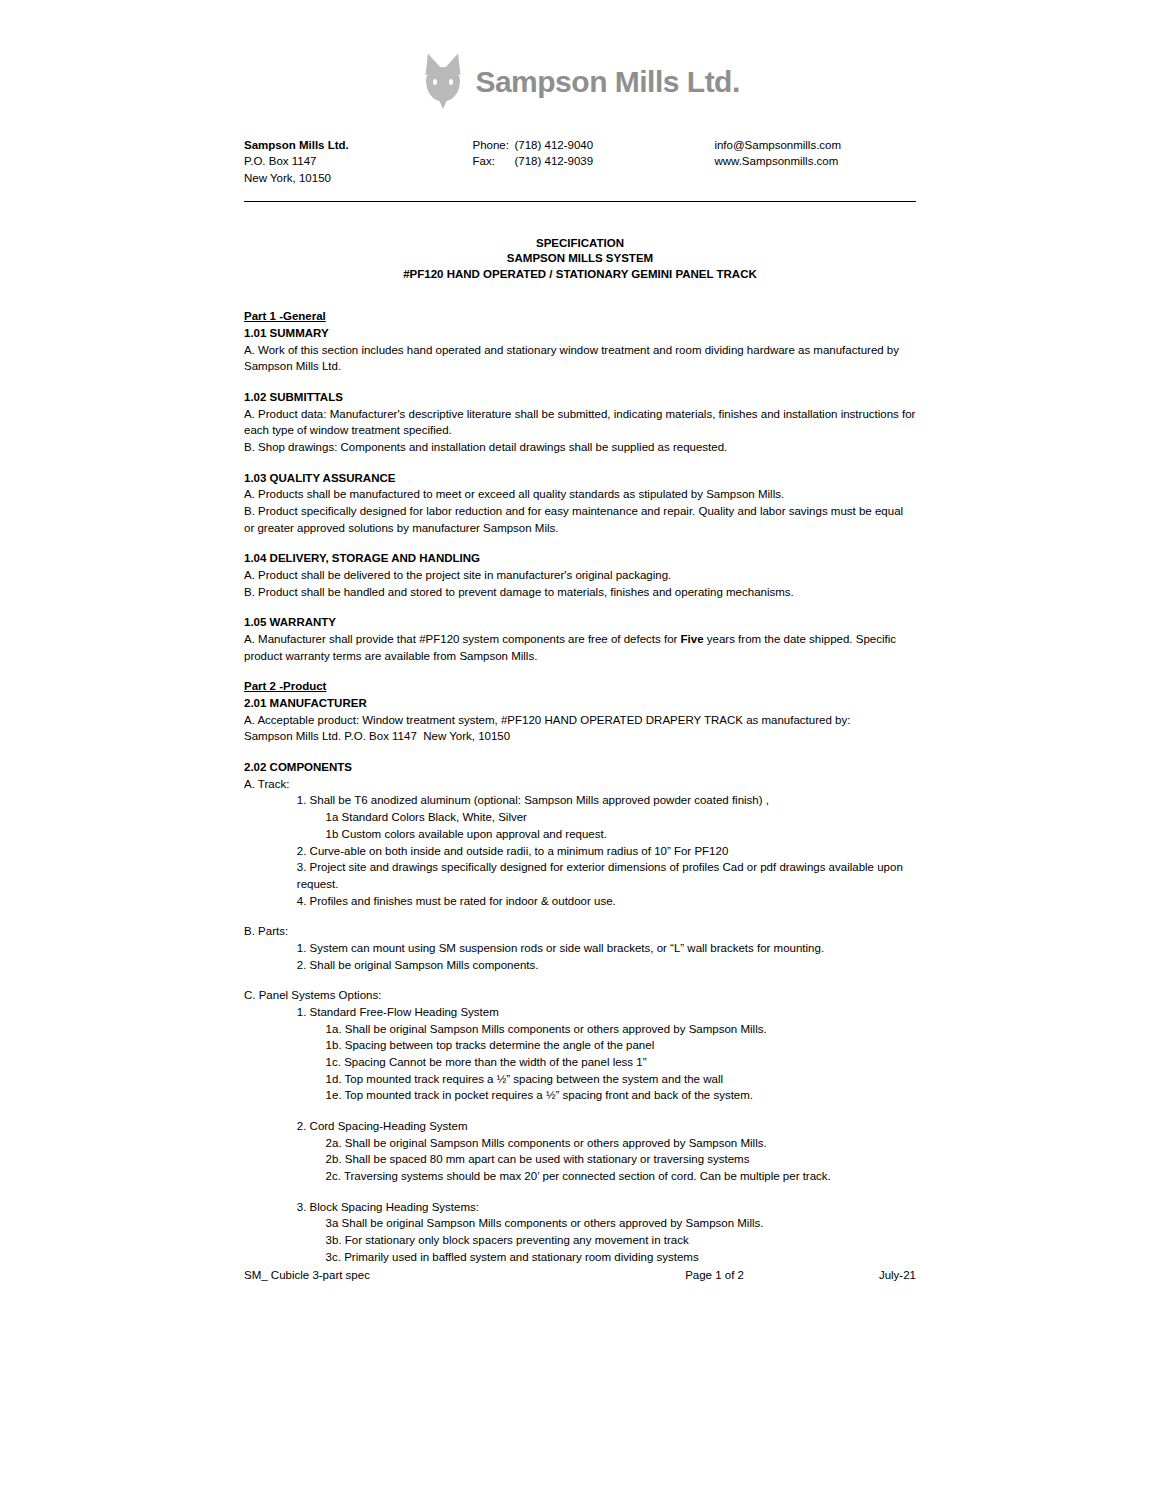Sampson Mills Ltd.
| Sampson Mills Ltd. P.O. Box 1147 New York, 10150 | Phone: (718) 412-9040 Fax: (718) 412-9039 | info@Sampsonmills.com www.Sampsonmills.com |
SPECIFICATION
SAMPSON MILLS SYSTEM
#PF120 HAND OPERATED / STATIONARY GEMINI PANEL TRACK
Part 1 -General
1.01 SUMMARY
A. Work of this section includes hand operated and stationary window treatment and room dividing hardware as manufactured by Sampson Mills Ltd.
1.02 SUBMITTALS
A. Product data: Manufacturer's descriptive literature shall be submitted, indicating materials, finishes and installation instructions for each type of window treatment specified.
B. Shop drawings: Components and installation detail drawings shall be supplied as requested.
1.03 QUALITY ASSURANCE
A. Products shall be manufactured to meet or exceed all quality standards as stipulated by Sampson Mills.
B. Product specifically designed for labor reduction and for easy maintenance and repair. Quality and labor savings must be equal or greater approved solutions by manufacturer Sampson Mils.
1.04 DELIVERY, STORAGE AND HANDLING
A. Product shall be delivered to the project site in manufacturer's original packaging.
B. Product shall be handled and stored to prevent damage to materials, finishes and operating mechanisms.
1.05 WARRANTY
A. Manufacturer shall provide that #PF120 system components are free of defects for Five years from the date shipped. Specific product warranty terms are available from Sampson Mills.
Part 2 -Product
2.01 MANUFACTURER
A. Acceptable product: Window treatment system, #PF120 HAND OPERATED DRAPERY TRACK as manufactured by:
Sampson Mills Ltd. P.O. Box 1147 New York, 10150
2.02 COMPONENTS
A. Track:
1. Shall be T6 anodized aluminum (optional: Sampson Mills approved powder coated finish) ,
1a Standard Colors Black, White, Silver
1b Custom colors available upon approval and request.
2. Curve-able on both inside and outside radii, to a minimum radius of 10” For PF120
3. Project site and drawings specifically designed for exterior dimensions of profiles Cad or pdf drawings available upon request.
4. Profiles and finishes must be rated for indoor & outdoor use.
B. Parts:
1. System can mount using SM suspension rods or side wall brackets, or “L” wall brackets for mounting.
2. Shall be original Sampson Mills components.
C. Panel Systems Options:
1. Standard Free-Flow Heading System
1a. Shall be original Sampson Mills components or others approved by Sampson Mills.
1b. Spacing between top tracks determine the angle of the panel
1c. Spacing Cannot be more than the width of the panel less 1”
1d. Top mounted track requires a ½” spacing between the system and the wall
1e. Top mounted track in pocket requires a ½” spacing front and back of the system.
2. Cord Spacing-Heading System
2a. Shall be original Sampson Mills components or others approved by Sampson Mills.
2b. Shall be spaced 80 mm apart can be used with stationary or traversing systems
2c. Traversing systems should be max 20’ per connected section of cord. Can be multiple per track.
3. Block Spacing Heading Systems:
3a Shall be original Sampson Mills components or others approved by Sampson Mills.
3b. For stationary only block spacers preventing any movement in track
3c. Primarily used in baffled system and stationary room dividing systems
| SM_ Cubicle 3-part spec | Page 1 of 2 | July-21 |